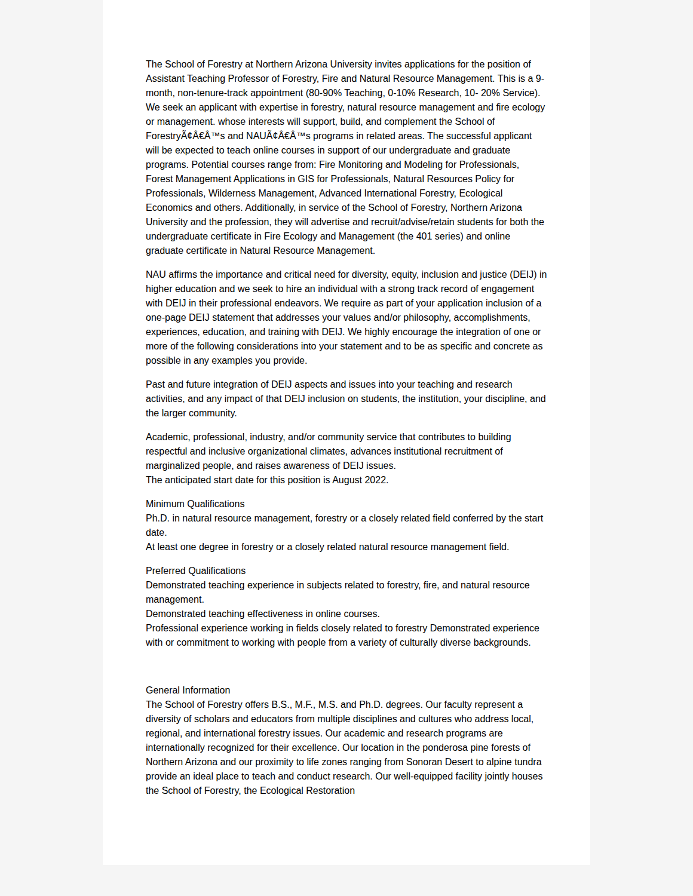The School of Forestry at Northern Arizona University invites applications for the position of Assistant Teaching Professor of Forestry, Fire and Natural Resource Management. This is a 9-month, non-tenure-track appointment (80-90% Teaching, 0-10% Research, 10- 20% Service). We seek an applicant with expertise in forestry, natural resource management and fire ecology or management. whose interests will support, build, and complement the School of ForestryÃ¢Â€Â™s and NAUÃ¢Â€Â™s programs in related areas. The successful applicant will be expected to teach online courses in support of our undergraduate and graduate programs. Potential courses range from: Fire Monitoring and Modeling for Professionals, Forest Management Applications in GIS for Professionals, Natural Resources Policy for Professionals, Wilderness Management, Advanced International Forestry, Ecological Economics and others. Additionally, in service of the School of Forestry, Northern Arizona University and the profession, they will advertise and recruit/advise/retain students for both the undergraduate certificate in Fire Ecology and Management (the 401 series) and online graduate certificate in Natural Resource Management.
NAU affirms the importance and critical need for diversity, equity, inclusion and justice (DEIJ) in higher education and we seek to hire an individual with a strong track record of engagement with DEIJ in their professional endeavors. We require as part of your application inclusion of a one-page DEIJ statement that addresses your values and/or philosophy, accomplishments, experiences, education, and training with DEIJ. We highly encourage the integration of one or more of the following considerations into your statement and to be as specific and concrete as possible in any examples you provide.
Past and future integration of DEIJ aspects and issues into your teaching and research activities, and any impact of that DEIJ inclusion on students, the institution, your discipline, and the larger community.
Academic, professional, industry, and/or community service that contributes to building respectful and inclusive organizational climates, advances institutional recruitment of marginalized people, and raises awareness of DEIJ issues.
The anticipated start date for this position is August 2022.
Minimum Qualifications
Ph.D. in natural resource management, forestry or a closely related field conferred by the start date.
At least one degree in forestry or a closely related natural resource management field.
Preferred Qualifications
Demonstrated teaching experience in subjects related to forestry, fire, and natural resource management.
Demonstrated teaching effectiveness in online courses.
Professional experience working in fields closely related to forestry Demonstrated experience with or commitment to working with people from a variety of culturally diverse backgrounds.
General Information
The School of Forestry offers B.S., M.F., M.S. and Ph.D. degrees. Our faculty represent a diversity of scholars and educators from multiple disciplines and cultures who address local, regional, and international forestry issues. Our academic and research programs are internationally recognized for their excellence. Our location in the ponderosa pine forests of Northern Arizona and our proximity to life zones ranging from Sonoran Desert to alpine tundra provide an ideal place to teach and conduct research. Our well-equipped facility jointly houses the School of Forestry, the Ecological Restoration